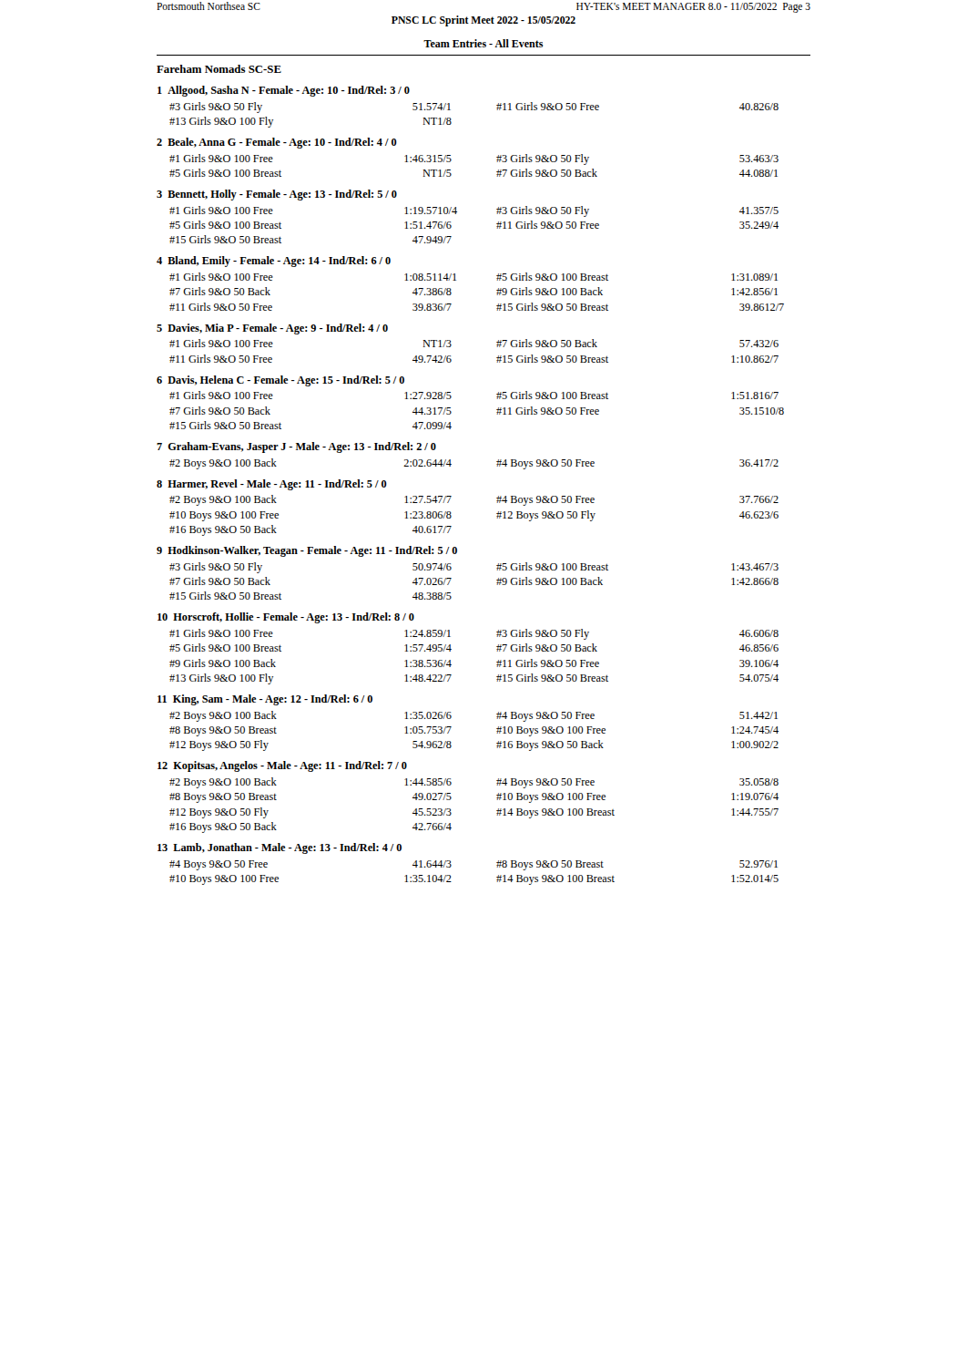Portsmouth Northsea SC
HY-TEK's MEET MANAGER 8.0 - 11/05/2022 Page 3
PNSC LC Sprint Meet 2022 - 15/05/2022
Team Entries - All Events
Fareham Nomads SC-SE
1 Allgood, Sasha N - Female - Age: 10 - Ind/Rel: 3 / 0
| #3 Girls 9&O 50 Fly | 51.57 | 4/1 | #11 Girls 9&O 50 Free | 40.82 | 6/8 |
| #13 Girls 9&O 100 Fly | NT | 1/8 | | | |
2 Beale, Anna G - Female - Age: 10 - Ind/Rel: 4 / 0
| #1 Girls 9&O 100 Free | 1:46.31 | 5/5 | #3 Girls 9&O 50 Fly | 53.46 | 3/3 |
| #5 Girls 9&O 100 Breast | NT | 1/5 | #7 Girls 9&O 50 Back | 44.08 | 8/1 |
3 Bennett, Holly - Female - Age: 13 - Ind/Rel: 5 / 0
| #1 Girls 9&O 100 Free | 1:19.57 | 10/4 | #3 Girls 9&O 50 Fly | 41.35 | 7/5 |
| #5 Girls 9&O 100 Breast | 1:51.47 | 6/6 | #11 Girls 9&O 50 Free | 35.24 | 9/4 |
| #15 Girls 9&O 50 Breast | 47.94 | 9/7 | | | |
4 Bland, Emily - Female - Age: 14 - Ind/Rel: 6 / 0
| #1 Girls 9&O 100 Free | 1:08.51 | 14/1 | #5 Girls 9&O 100 Breast | 1:31.08 | 9/1 |
| #7 Girls 9&O 50 Back | 47.38 | 6/8 | #9 Girls 9&O 100 Back | 1:42.85 | 6/1 |
| #11 Girls 9&O 50 Free | 39.83 | 6/7 | #15 Girls 9&O 50 Breast | 39.86 | 12/7 |
5 Davies, Mia P - Female - Age: 9 - Ind/Rel: 4 / 0
| #1 Girls 9&O 100 Free | NT | 1/3 | #7 Girls 9&O 50 Back | 57.43 | 2/6 |
| #11 Girls 9&O 50 Free | 49.74 | 2/6 | #15 Girls 9&O 50 Breast | 1:10.86 | 2/7 |
6 Davis, Helena C - Female - Age: 15 - Ind/Rel: 5 / 0
| #1 Girls 9&O 100 Free | 1:27.92 | 8/5 | #5 Girls 9&O 100 Breast | 1:51.81 | 6/7 |
| #7 Girls 9&O 50 Back | 44.31 | 7/5 | #11 Girls 9&O 50 Free | 35.15 | 10/8 |
| #15 Girls 9&O 50 Breast | 47.09 | 9/4 | | | |
7 Graham-Evans, Jasper J - Male - Age: 13 - Ind/Rel: 2 / 0
| #2 Boys 9&O 100 Back | 2:02.64 | 4/4 | #4 Boys 9&O 50 Free | 36.41 | 7/2 |
8 Harmer, Revel - Male - Age: 11 - Ind/Rel: 5 / 0
| #2 Boys 9&O 100 Back | 1:27.54 | 7/7 | #4 Boys 9&O 50 Free | 37.76 | 6/2 |
| #10 Boys 9&O 100 Free | 1:23.80 | 6/8 | #12 Boys 9&O 50 Fly | 46.62 | 3/6 |
| #16 Boys 9&O 50 Back | 40.61 | 7/7 | | | |
9 Hodkinson-Walker, Teagan - Female - Age: 11 - Ind/Rel: 5 / 0
| #3 Girls 9&O 50 Fly | 50.97 | 4/6 | #5 Girls 9&O 100 Breast | 1:43.46 | 7/3 |
| #7 Girls 9&O 50 Back | 47.02 | 6/7 | #9 Girls 9&O 100 Back | 1:42.86 | 6/8 |
| #15 Girls 9&O 50 Breast | 48.38 | 8/5 | | | |
10 Horscroft, Hollie - Female - Age: 13 - Ind/Rel: 8 / 0
| #1 Girls 9&O 100 Free | 1:24.85 | 9/1 | #3 Girls 9&O 50 Fly | 46.60 | 6/8 |
| #5 Girls 9&O 100 Breast | 1:57.49 | 5/4 | #7 Girls 9&O 50 Back | 46.85 | 6/6 |
| #9 Girls 9&O 100 Back | 1:38.53 | 6/4 | #11 Girls 9&O 50 Free | 39.10 | 6/4 |
| #13 Girls 9&O 100 Fly | 1:48.42 | 2/7 | #15 Girls 9&O 50 Breast | 54.07 | 5/4 |
11 King, Sam - Male - Age: 12 - Ind/Rel: 6 / 0
| #2 Boys 9&O 100 Back | 1:35.02 | 6/6 | #4 Boys 9&O 50 Free | 51.44 | 2/1 |
| #8 Boys 9&O 50 Breast | 1:05.75 | 3/7 | #10 Boys 9&O 100 Free | 1:24.74 | 5/4 |
| #12 Boys 9&O 50 Fly | 54.96 | 2/8 | #16 Boys 9&O 50 Back | 1:00.90 | 2/2 |
12 Kopitsas, Angelos - Male - Age: 11 - Ind/Rel: 7 / 0
| #2 Boys 9&O 100 Back | 1:44.58 | 5/6 | #4 Boys 9&O 50 Free | 35.05 | 8/8 |
| #8 Boys 9&O 50 Breast | 49.02 | 7/5 | #10 Boys 9&O 100 Free | 1:19.07 | 6/4 |
| #12 Boys 9&O 50 Fly | 45.52 | 3/3 | #14 Boys 9&O 100 Breast | 1:44.75 | 5/7 |
| #16 Boys 9&O 50 Back | 42.76 | 6/4 | | | |
13 Lamb, Jonathan - Male - Age: 13 - Ind/Rel: 4 / 0
| #4 Boys 9&O 50 Free | 41.64 | 4/3 | #8 Boys 9&O 50 Breast | 52.97 | 6/1 |
| #10 Boys 9&O 100 Free | 1:35.10 | 4/2 | #14 Boys 9&O 100 Breast | 1:52.01 | 4/5 |